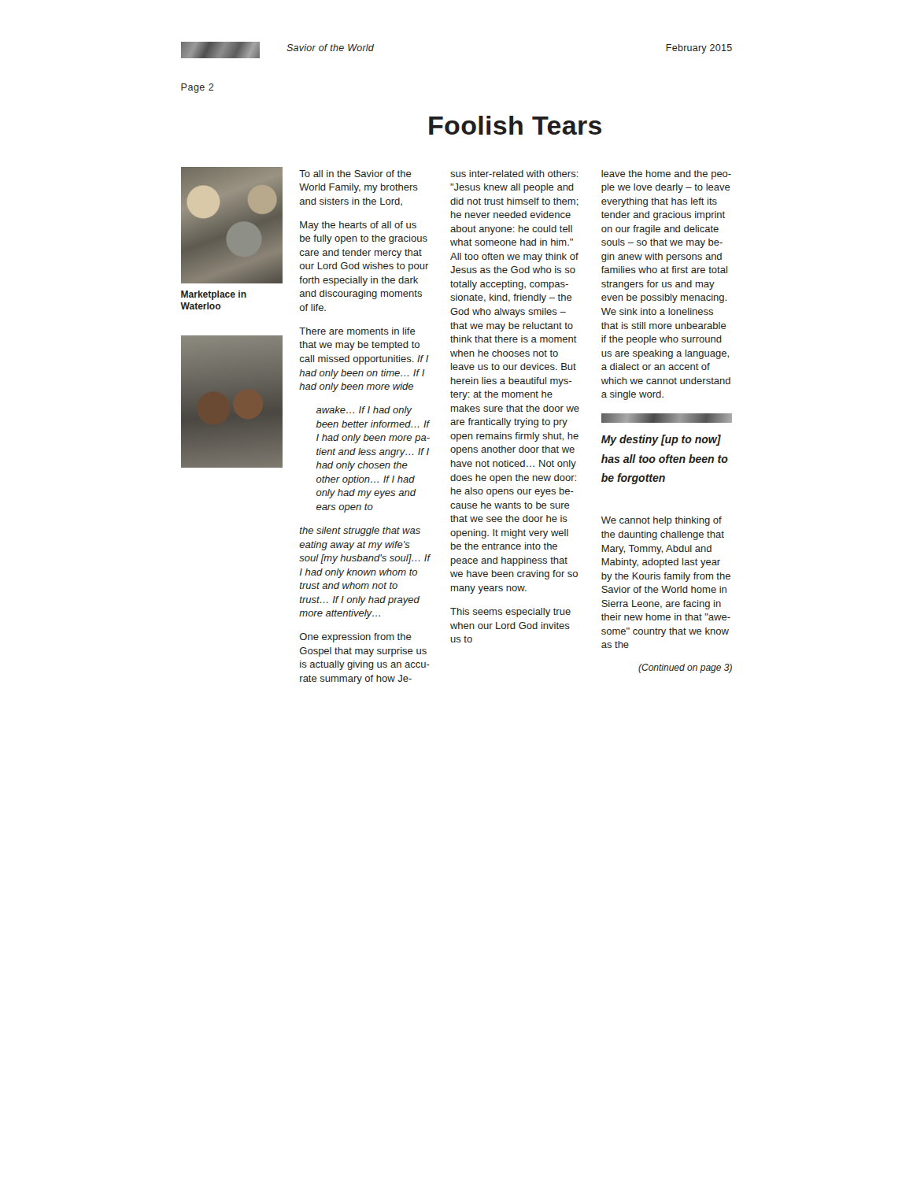Savior of the World
February 2015
Page 2
Foolish Tears
Marketplace in Waterloo
To all in the Savior of the World Family, my brothers and sisters in the Lord,
May the hearts of all of us be fully open to the gracious care and tender mercy that our Lord God wishes to pour forth especially in the dark and discouraging moments of life.
There are moments in life that we may be tempted to call missed opportunities. If I had only been on time… If I had only been more wide
awake… If I had only been better informed… If I had only been more patient and less angry… If I had only chosen the other option… If I had only had my eyes and ears open to
the silent struggle that was eating away at my wife's soul [my husband's soul]… If I had only known whom to trust and whom not to trust… If I only had prayed more attentively…
One expression from the Gospel that may surprise us is actually giving us an accurate summary of how Je-
sus inter-related with others: "Jesus knew all people and did not trust himself to them; he never needed evidence about anyone: he could tell what someone had in him." All too often we may think of Jesus as the God who is so totally accepting, compassionate, kind, friendly – the God who always smiles – that we may be reluctant to think that there is a moment when he chooses not to leave us to our devices. But herein lies a beautiful mystery: at the moment he makes sure that the door we are frantically trying to pry open remains firmly shut, he opens another door that we have not noticed… Not only does he open the new door: he also opens our eyes because he wants to be sure that we see the door he is opening. It might very well be the entrance into the peace and happiness that we have been craving for so many years now.
This seems especially true when our Lord God invites us to
leave the home and the people we love dearly – to leave everything that has left its tender and gracious imprint on our fragile and delicate souls – so that we may begin anew with persons and families who at first are total strangers for us and may even be possibly menacing. We sink into a loneliness that is still more unbearable if the people who surround us are speaking a language, a dialect or an accent of which we cannot understand a single word.
My destiny [up to now] has all too often been to be forgotten
We cannot help thinking of the daunting challenge that Mary, Tommy, Abdul and Mabinty, adopted last year by the Kouris family from the Savior of the World home in Sierra Leone, are facing in their new home in that "awesome" country that we know as the
(Continued on page 3)